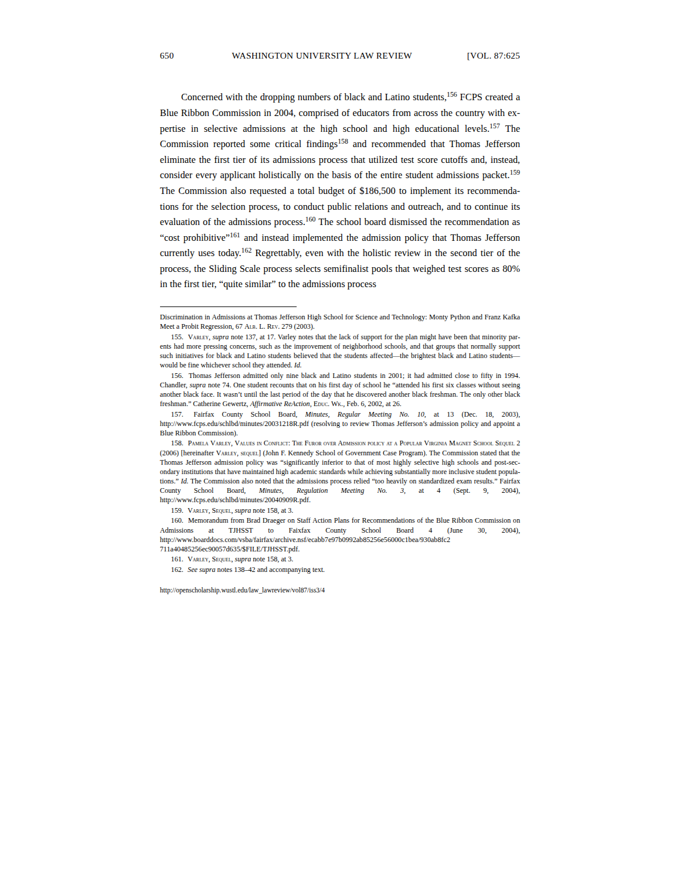650 WASHINGTON UNIVERSITY LAW REVIEW [VOL. 87:625
Concerned with the dropping numbers of black and Latino students,156 FCPS created a Blue Ribbon Commission in 2004, comprised of educators from across the country with expertise in selective admissions at the high school and high educational levels.157 The Commission reported some critical findings158 and recommended that Thomas Jefferson eliminate the first tier of its admissions process that utilized test score cutoffs and, instead, consider every applicant holistically on the basis of the entire student admissions packet.159 The Commission also requested a total budget of $186,500 to implement its recommendations for the selection process, to conduct public relations and outreach, and to continue its evaluation of the admissions process.160 The school board dismissed the recommendation as “cost prohibitive”161 and instead implemented the admission policy that Thomas Jefferson currently uses today.162 Regrettably, even with the holistic review in the second tier of the process, the Sliding Scale process selects semifinalist pools that weighed test scores as 80% in the first tier, “quite similar” to the admissions process
Discrimination in Admissions at Thomas Jefferson High School for Science and Technology: Monty Python and Franz Kafka Meet a Probit Regression, 67 Alb. L. Rev. 279 (2003).
155. Varley, supra note 137, at 17. Varley notes that the lack of support for the plan might have been that minority parents had more pressing concerns, such as the improvement of neighborhood schools, and that groups that normally support such initiatives for black and Latino students believed that the students affected—the brightest black and Latino students—would be fine whichever school they attended. Id.
156. Thomas Jefferson admitted only nine black and Latino students in 2001; it had admitted close to fifty in 1994. Chandler, supra note 74. One student recounts that on his first day of school he “attended his first six classes without seeing another black face. It wasn’t until the last period of the day that he discovered another black freshman. The only other black freshman.” Catherine Gewertz, Affirmative ReAction, Educ. Wk., Feb. 6, 2002, at 26.
157. Fairfax County School Board, Minutes, Regular Meeting No. 10, at 13 (Dec. 18, 2003), http://www.fcps.edu/schlbd/minutes/20031218R.pdf (resolving to review Thomas Jefferson’s admission policy and appoint a Blue Ribbon Commission).
158. Pamela Varley, Values in Conflict: The Furor over Admission policy at a Popular Virginia Magnet School Sequel 2 (2006) [hereinafter Varley, sequel] (John F. Kennedy School of Government Case Program). The Commission stated that the Thomas Jefferson admission policy was “significantly inferior to that of most highly selective high schools and post-secondary institutions that have maintained high academic standards while achieving substantially more inclusive student populations.” Id. The Commission also noted that the admissions process relied “too heavily on standardized exam results.” Fairfax County School Board, Minutes, Regulation Meeting No. 3, at 4 (Sept. 9, 2004), http://www.fcps.edu/schlbd/minutes/20040909R.pdf.
159. Varley, Sequel, supra note 158, at 3.
160. Memorandum from Brad Draeger on Staff Action Plans for Recommendations of the Blue Ribbon Commission on Admissions at TJHSST to Faixfax County School Board 4 (June 30, 2004), http://www.boarddocs.com/vsba/fairfax/archive.nsf/ecabb7e97b0992ab85256e56000c1bea/930ab8fc2 711a40485256ec90057d635/$FILE/TJHSST.pdf.
161. Varley, Sequel, supra note 158, at 3.
162. See supra notes 138–42 and accompanying text.
http://openscholarship.wustl.edu/law_lawreview/vol87/iss3/4